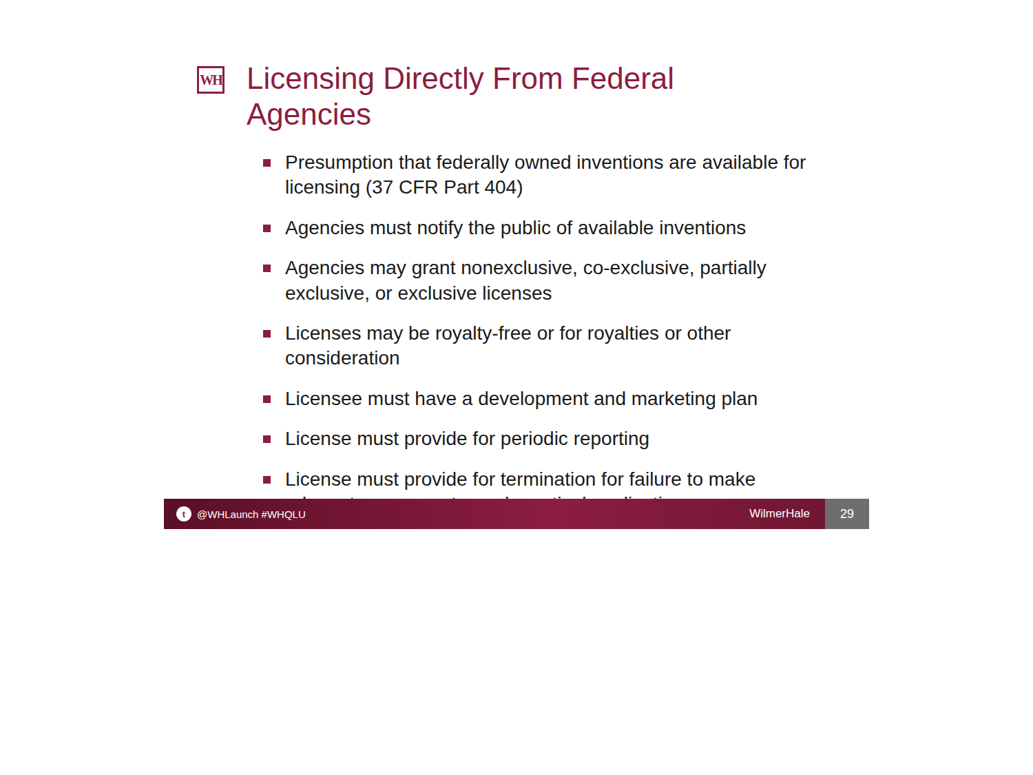WH
Licensing Directly From Federal Agencies
Presumption that federally owned inventions are available for licensing (37 CFR Part 404)
Agencies must notify the public of available inventions
Agencies may grant nonexclusive, co-exclusive, partially exclusive, or exclusive licenses
Licenses may be royalty-free or for royalties or other consideration
Licensee must have a development and marketing plan
License must provide for periodic reporting
License must provide for termination for failure to make adequate progress toward practical application
t@WHLaunch #WHQLU
WilmerHale 29